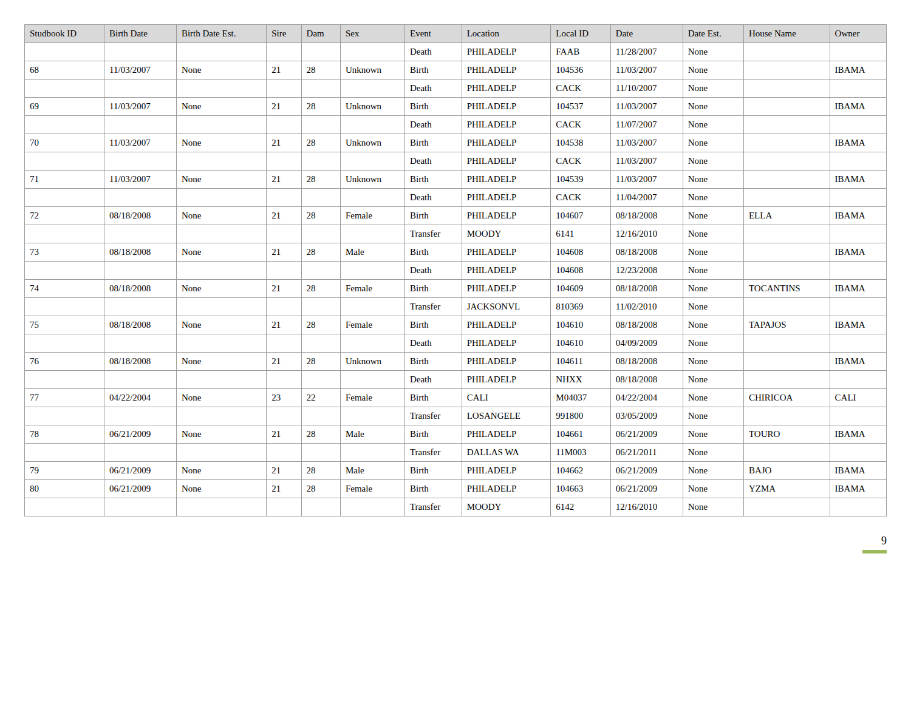| Studbook ID | Birth Date | Birth Date Est. | Sire | Dam | Sex | Event | Location | Local ID | Date | Date Est. | House Name | Owner |
| --- | --- | --- | --- | --- | --- | --- | --- | --- | --- | --- | --- | --- |
| | | | | | | Death | PHILADELP | FAAB | 11/28/2007 | None | | |
| 68 | 11/03/2007 | None | 21 | 28 | Unknown | Birth | PHILADELP | 104536 | 11/03/2007 | None | | IBAMA |
| | | | | | | Death | PHILADELP | CACK | 11/10/2007 | None | | |
| 69 | 11/03/2007 | None | 21 | 28 | Unknown | Birth | PHILADELP | 104537 | 11/03/2007 | None | | IBAMA |
| | | | | | | Death | PHILADELP | CACK | 11/07/2007 | None | | |
| 70 | 11/03/2007 | None | 21 | 28 | Unknown | Birth | PHILADELP | 104538 | 11/03/2007 | None | | IBAMA |
| | | | | | | Death | PHILADELP | CACK | 11/03/2007 | None | | |
| 71 | 11/03/2007 | None | 21 | 28 | Unknown | Birth | PHILADELP | 104539 | 11/03/2007 | None | | IBAMA |
| | | | | | | Death | PHILADELP | CACK | 11/04/2007 | None | | |
| 72 | 08/18/2008 | None | 21 | 28 | Female | Birth | PHILADELP | 104607 | 08/18/2008 | None | ELLA | IBAMA |
| | | | | | | Transfer | MOODY | 6141 | 12/16/2010 | None | | |
| 73 | 08/18/2008 | None | 21 | 28 | Male | Birth | PHILADELP | 104608 | 08/18/2008 | None | | IBAMA |
| | | | | | | Death | PHILADELP | 104608 | 12/23/2008 | None | | |
| 74 | 08/18/2008 | None | 21 | 28 | Female | Birth | PHILADELP | 104609 | 08/18/2008 | None | TOCANTINS | IBAMA |
| | | | | | | Transfer | JACKSONVL | 810369 | 11/02/2010 | None | | |
| 75 | 08/18/2008 | None | 21 | 28 | Female | Birth | PHILADELP | 104610 | 08/18/2008 | None | TAPAJOS | IBAMA |
| | | | | | | Death | PHILADELP | 104610 | 04/09/2009 | None | | |
| 76 | 08/18/2008 | None | 21 | 28 | Unknown | Birth | PHILADELP | 104611 | 08/18/2008 | None | | IBAMA |
| | | | | | | Death | PHILADELP | NHXX | 08/18/2008 | None | | |
| 77 | 04/22/2004 | None | 23 | 22 | Female | Birth | CALI | M04037 | 04/22/2004 | None | CHIRICOA | CALI |
| | | | | | | Transfer | LOSANGELE | 991800 | 03/05/2009 | None | | |
| 78 | 06/21/2009 | None | 21 | 28 | Male | Birth | PHILADELP | 104661 | 06/21/2009 | None | TOURO | IBAMA |
| | | | | | | Transfer | DALLAS WA | 11M003 | 06/21/2011 | None | | |
| 79 | 06/21/2009 | None | 21 | 28 | Male | Birth | PHILADELP | 104662 | 06/21/2009 | None | BAJO | IBAMA |
| 80 | 06/21/2009 | None | 21 | 28 | Female | Birth | PHILADELP | 104663 | 06/21/2009 | None | YZMA | IBAMA |
| | | | | | | Transfer | MOODY | 6142 | 12/16/2010 | None | | |
9